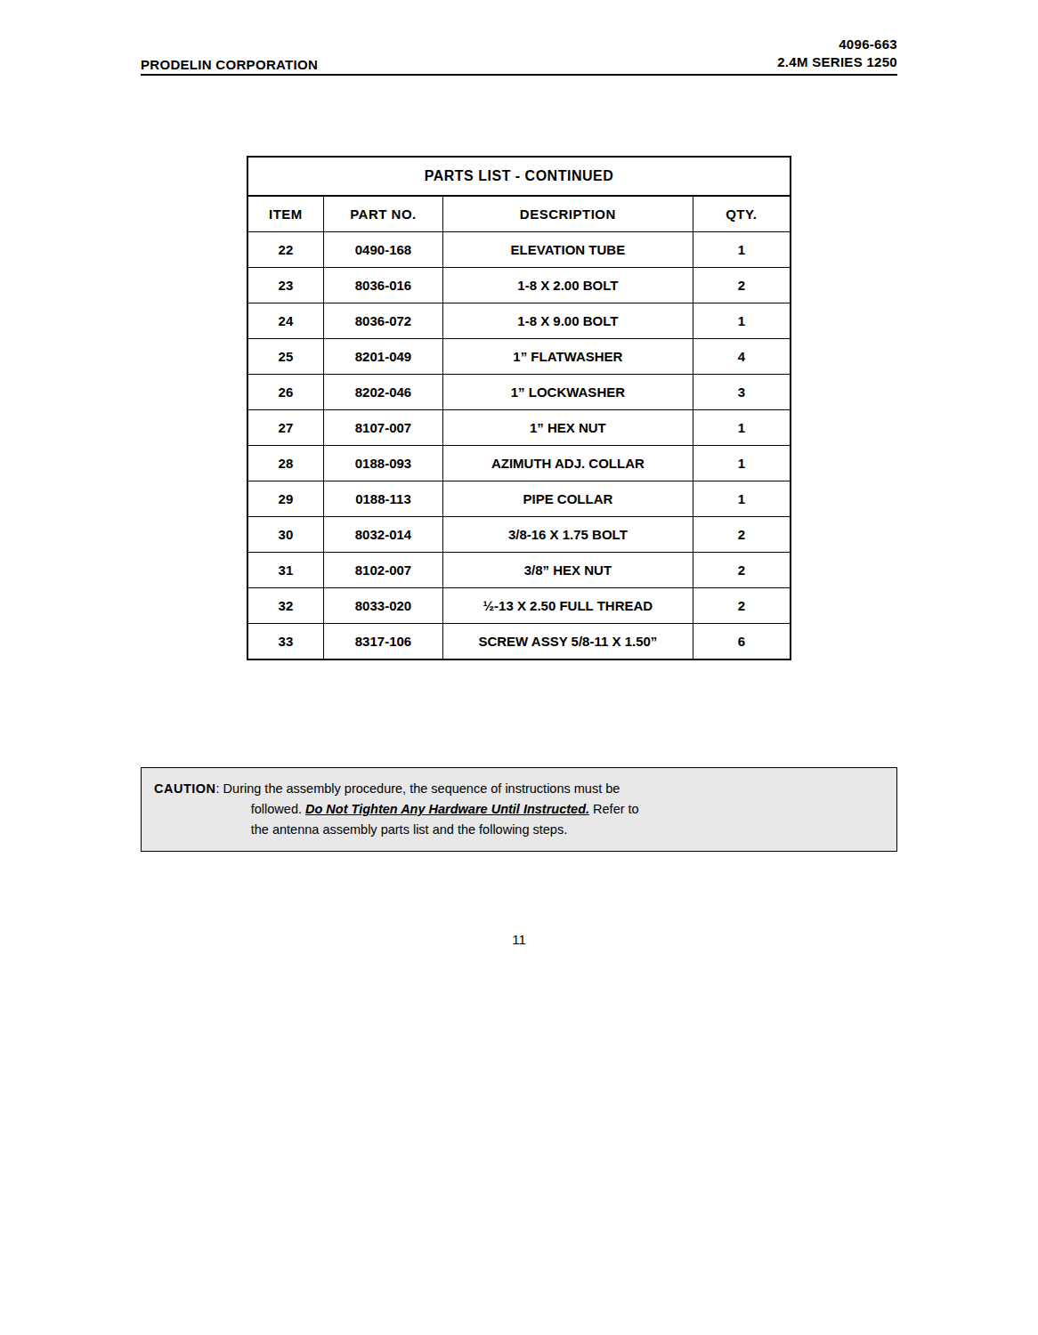PRODELIN CORPORATION
4096-663
2.4M SERIES 1250
PARTS LIST - CONTINUED
| ITEM | PART NO. | DESCRIPTION | QTY. |
| --- | --- | --- | --- |
| 22 | 0490-168 | ELEVATION TUBE | 1 |
| 23 | 8036-016 | 1-8 X 2.00 BOLT | 2 |
| 24 | 8036-072 | 1-8 X 9.00 BOLT | 1 |
| 25 | 8201-049 | 1” FLATWASHER | 4 |
| 26 | 8202-046 | 1” LOCKWASHER | 3 |
| 27 | 8107-007 | 1” HEX NUT | 1 |
| 28 | 0188-093 | AZIMUTH ADJ. COLLAR | 1 |
| 29 | 0188-113 | PIPE COLLAR | 1 |
| 30 | 8032-014 | 3/8-16 X 1.75 BOLT | 2 |
| 31 | 8102-007 | 3/8” HEX NUT | 2 |
| 32 | 8033-020 | ½-13 X 2.50 FULL THREAD | 2 |
| 33 | 8317-106 | SCREW ASSY 5/8-11 X 1.50” | 6 |
CAUTION: During the assembly procedure, the sequence of instructions must be followed. Do Not Tighten Any Hardware Until Instructed. Refer to the antenna assembly parts list and the following steps.
11